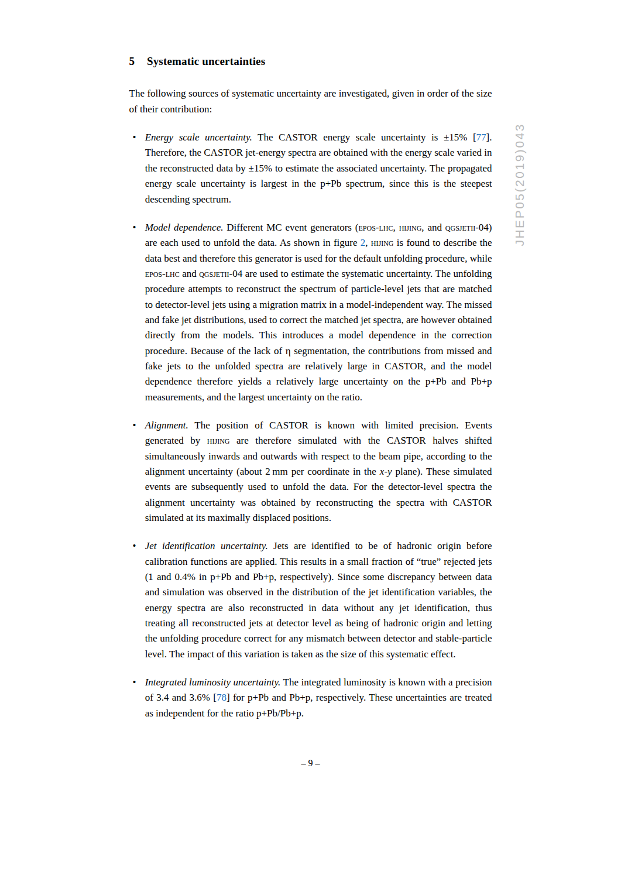JHEP05(2019)043
5 Systematic uncertainties
The following sources of systematic uncertainty are investigated, given in order of the size of their contribution:
Energy scale uncertainty. The CASTOR energy scale uncertainty is ±15% [77]. Therefore, the CASTOR jet-energy spectra are obtained with the energy scale varied in the reconstructed data by ±15% to estimate the associated uncertainty. The propagated energy scale uncertainty is largest in the p+Pb spectrum, since this is the steepest descending spectrum.
Model dependence. Different MC event generators (epos-lhc, hijing, and qgsjetii-04) are each used to unfold the data. As shown in figure 2, hijing is found to describe the data best and therefore this generator is used for the default unfolding procedure, while epos-lhc and qgsjetii-04 are used to estimate the systematic uncertainty. The unfolding procedure attempts to reconstruct the spectrum of particle-level jets that are matched to detector-level jets using a migration matrix in a model-independent way. The missed and fake jet distributions, used to correct the matched jet spectra, are however obtained directly from the models. This introduces a model dependence in the correction procedure. Because of the lack of η segmentation, the contributions from missed and fake jets to the unfolded spectra are relatively large in CASTOR, and the model dependence therefore yields a relatively large uncertainty on the p+Pb and Pb+p measurements, and the largest uncertainty on the ratio.
Alignment. The position of CASTOR is known with limited precision. Events generated by hijing are therefore simulated with the CASTOR halves shifted simultaneously inwards and outwards with respect to the beam pipe, according to the alignment uncertainty (about 2 mm per coordinate in the x-y plane). These simulated events are subsequently used to unfold the data. For the detector-level spectra the alignment uncertainty was obtained by reconstructing the spectra with CASTOR simulated at its maximally displaced positions.
Jet identification uncertainty. Jets are identified to be of hadronic origin before calibration functions are applied. This results in a small fraction of “true” rejected jets (1 and 0.4% in p+Pb and Pb+p, respectively). Since some discrepancy between data and simulation was observed in the distribution of the jet identification variables, the energy spectra are also reconstructed in data without any jet identification, thus treating all reconstructed jets at detector level as being of hadronic origin and letting the unfolding procedure correct for any mismatch between detector and stable-particle level. The impact of this variation is taken as the size of this systematic effect.
Integrated luminosity uncertainty. The integrated luminosity is known with a precision of 3.4 and 3.6% [78] for p+Pb and Pb+p, respectively. These uncertainties are treated as independent for the ratio p+Pb/Pb+p.
– 9 –